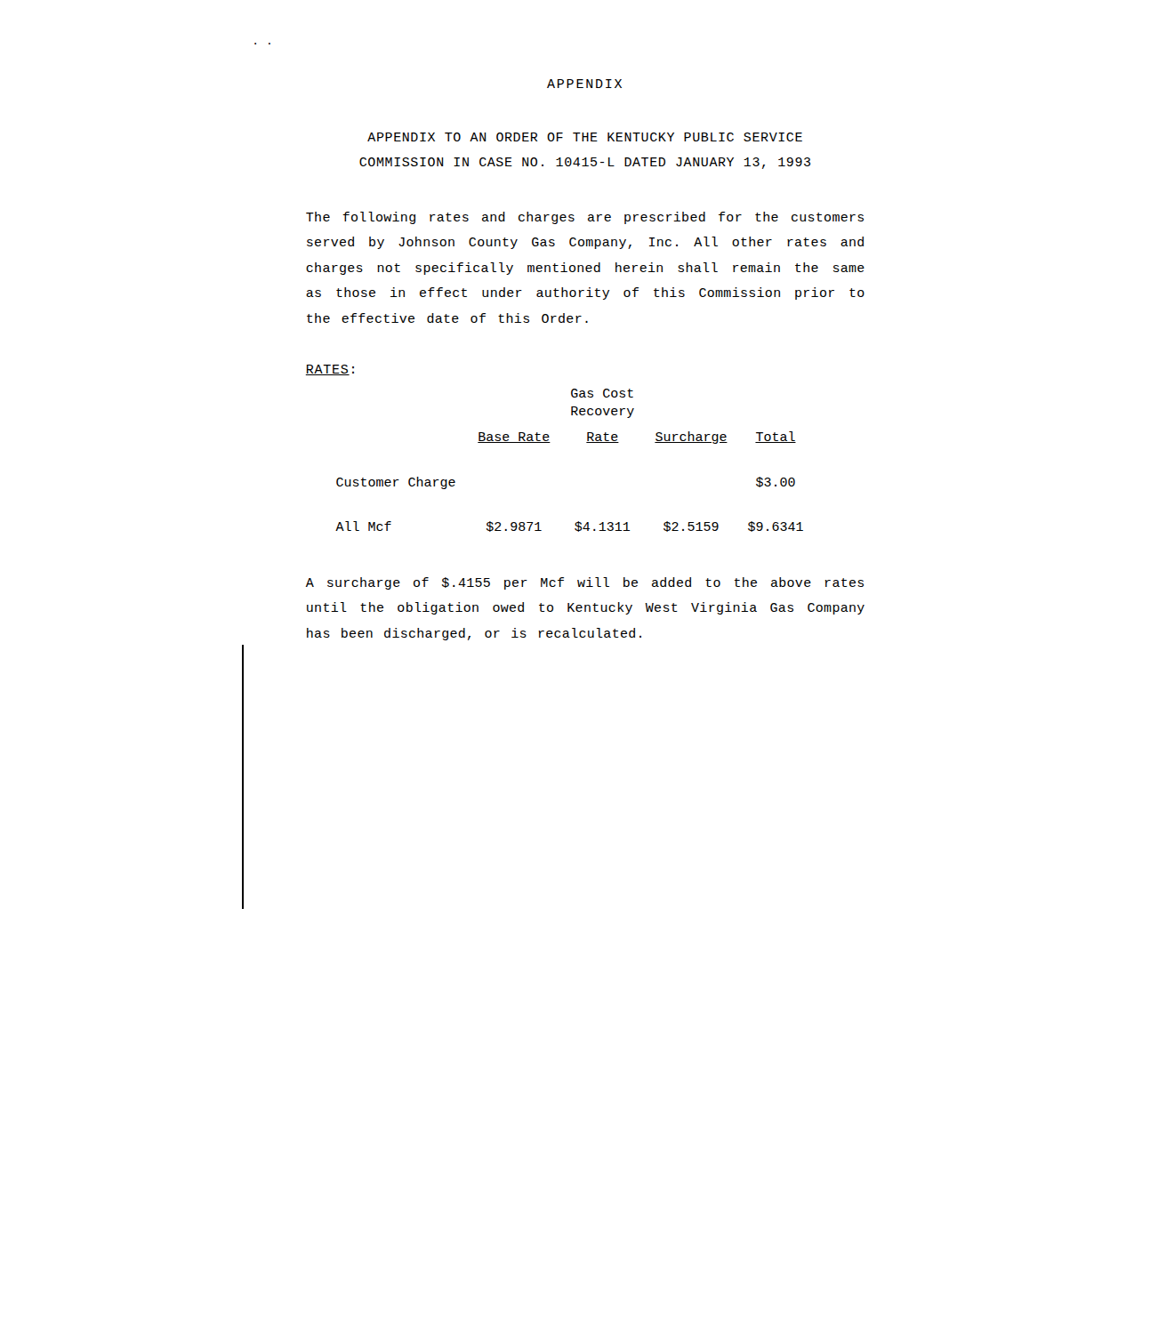. .
APPENDIX
APPENDIX TO AN ORDER OF THE KENTUCKY PUBLIC SERVICE COMMISSION IN CASE NO. 10415-L DATED JANUARY 13, 1993
The following rates and charges are prescribed for the customers served by Johnson County Gas Company, Inc. All other rates and charges not specifically mentioned herein shall remain the same as those in effect under authority of this Commission prior to the effective date of this Order.
RATES:
| | | Gas Cost Recovery | | |
| --- | --- | --- | --- | --- |
| | Base Rate | Rate | Surcharge | Total |
| Customer Charge | | | | $3.00 |
| All Mcf | $2.9871 | $4.1311 | $2.5159 | $9.6341 |
A surcharge of $.4155 per Mcf will be added to the above rates until the obligation owed to Kentucky West Virginia Gas Company has been discharged, or is recalculated.